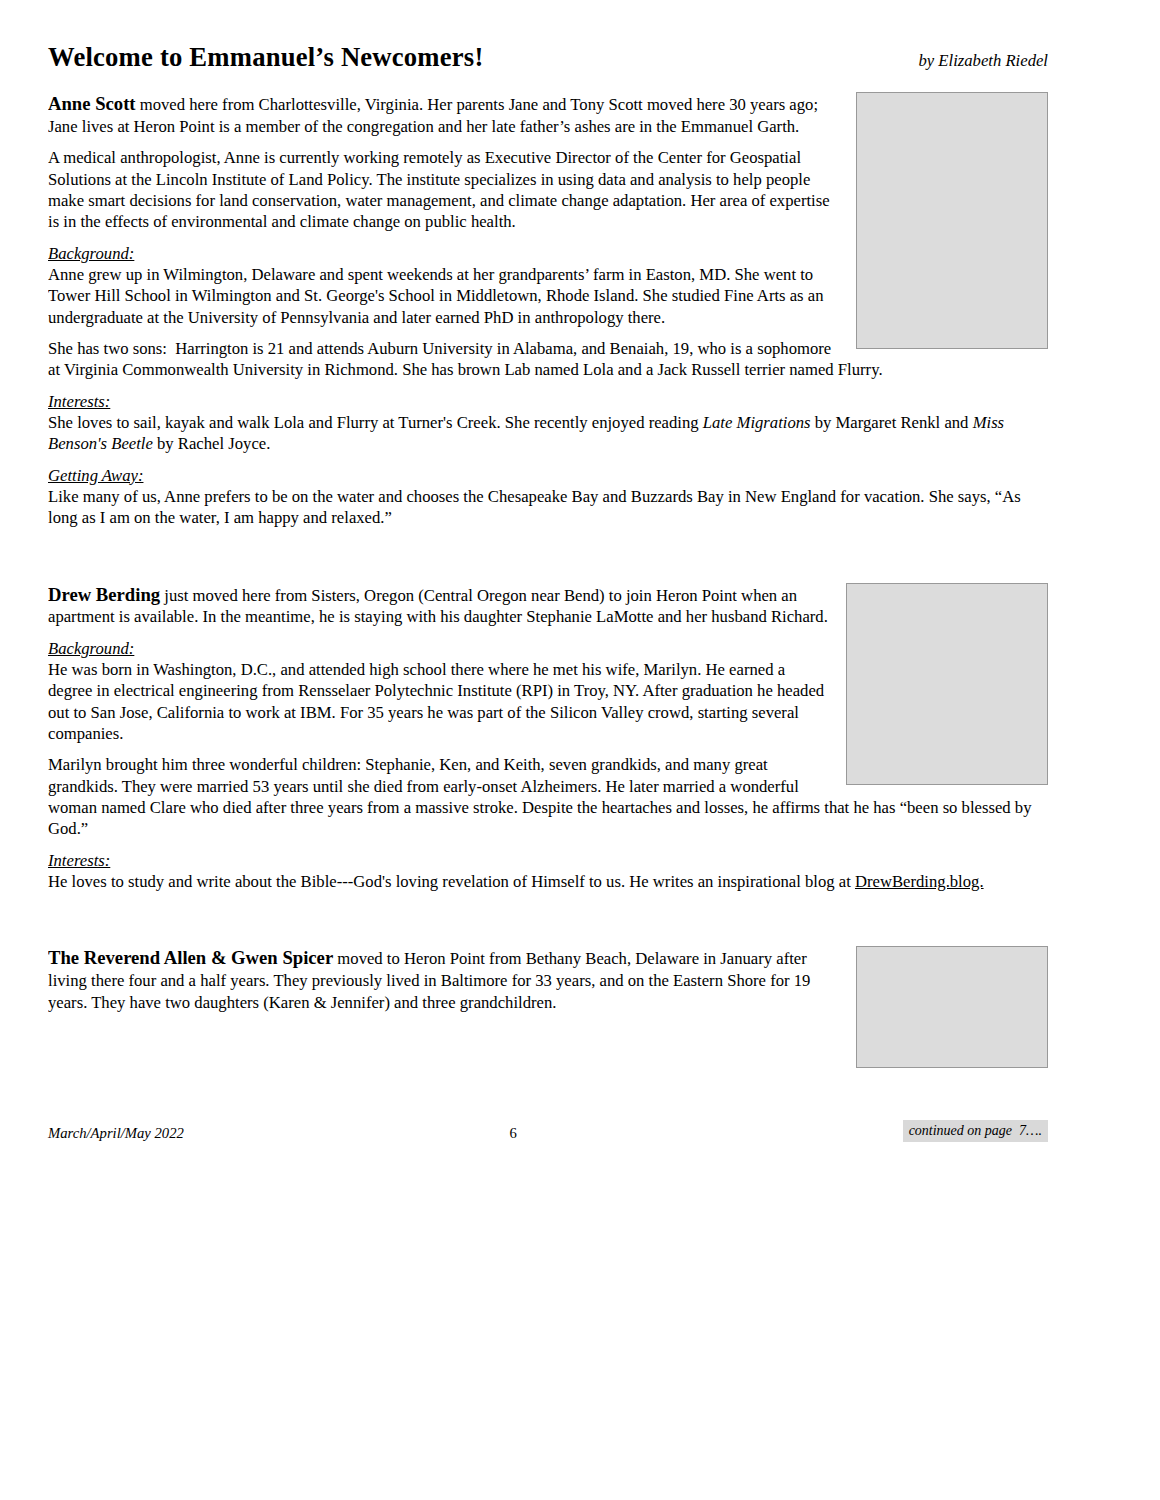Welcome to Emmanuel’s Newcomers!
by Elizabeth Riedel
Anne Scott moved here from Charlottesville, Virginia. Her parents Jane and Tony Scott moved here 30 years ago; Jane lives at Heron Point is a member of the congregation and her late father’s ashes are in the Emmanuel Garth.
A medical anthropologist, Anne is currently working remotely as Executive Director of the Center for Geospatial Solutions at the Lincoln Institute of Land Policy. The institute specializes in using data and analysis to help people make smart decisions for land conservation, water management, and climate change adaptation. Her area of expertise is in the effects of environmental and climate change on public health.
Background: Anne grew up in Wilmington, Delaware and spent weekends at her grandparents’ farm in Easton, MD. She went to Tower Hill School in Wilmington and St. George's School in Middletown, Rhode Island. She studied Fine Arts as an undergraduate at the University of Pennsylvania and later earned PhD in anthropology there.
She has two sons: Harrington is 21 and attends Auburn University in Alabama, and Benaiah, 19, who is a sophomore at Virginia Commonwealth University in Richmond. She has brown Lab named Lola and a Jack Russell terrier named Flurry.
Interests: She loves to sail, kayak and walk Lola and Flurry at Turner's Creek. She recently enjoyed reading Late Migrations by Margaret Renkl and Miss Benson's Beetle by Rachel Joyce.
Getting Away: Like many of us, Anne prefers to be on the water and chooses the Chesapeake Bay and Buzzards Bay in New England for vacation. She says, “As long as I am on the water, I am happy and relaxed.”
Drew Berding just moved here from Sisters, Oregon (Central Oregon near Bend) to join Heron Point when an apartment is available. In the meantime, he is staying with his daughter Stephanie LaMotte and her husband Richard.
Background: He was born in Washington, D.C., and attended high school there where he met his wife, Marilyn. He earned a degree in electrical engineering from Rensselaer Polytechnic Institute (RPI) in Troy, NY. After graduation he headed out to San Jose, California to work at IBM. For 35 years he was part of the Silicon Valley crowd, starting several companies.
Marilyn brought him three wonderful children: Stephanie, Ken, and Keith, seven grandkids, and many great grandkids. They were married 53 years until she died from early-onset Alzheimers. He later married a wonderful woman named Clare who died after three years from a massive stroke. Despite the heartaches and losses, he affirms that he has “been so blessed by God.”
Interests: He loves to study and write about the Bible---God's loving revelation of Himself to us. He writes an inspirational blog at DrewBerding.blog.
The Reverend Allen & Gwen Spicer moved to Heron Point from Bethany Beach, Delaware in January after living there four and a half years. They previously lived in Baltimore for 33 years, and on the Eastern Shore for 19 years. They have two daughters (Karen & Jennifer) and three grandchildren.
March/April/May 2022
6
continued on page 7….